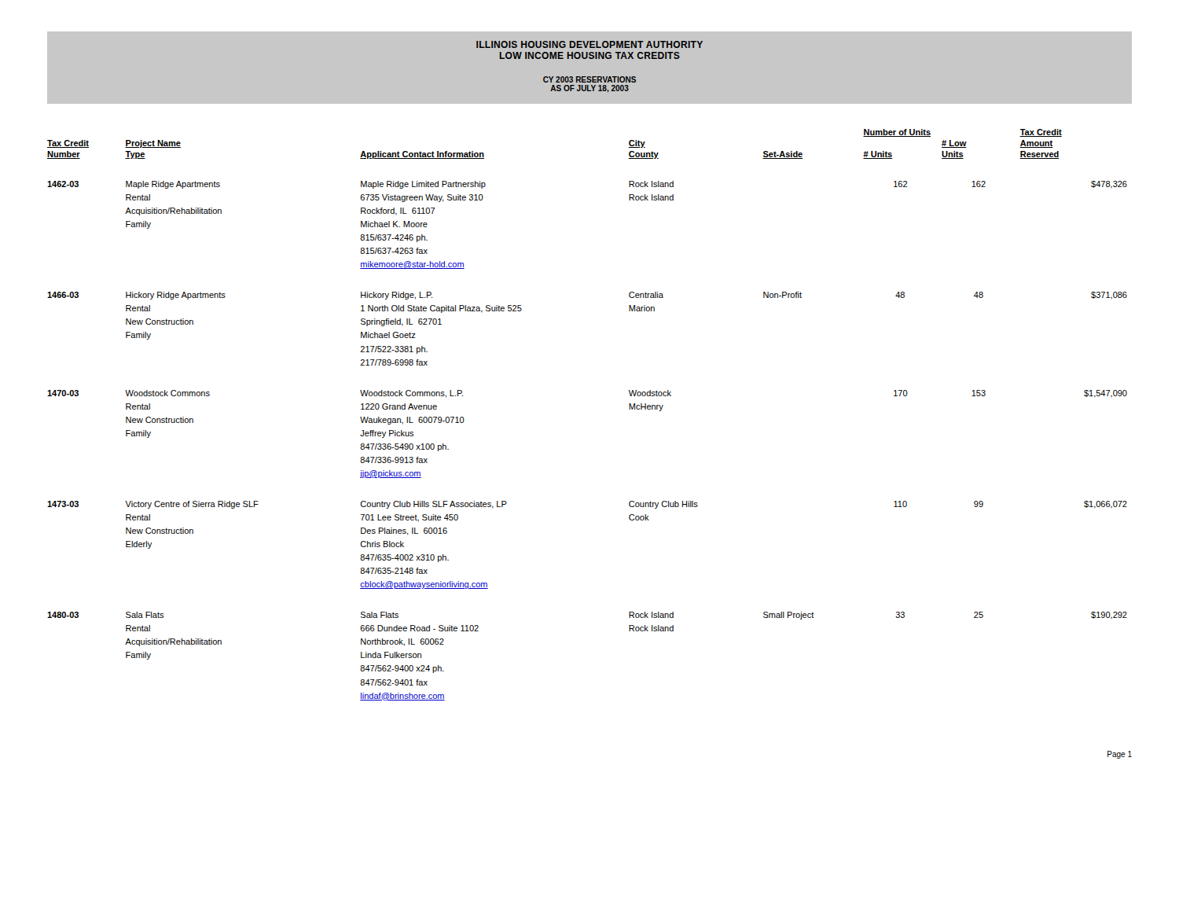ILLINOIS HOUSING DEVELOPMENT AUTHORITY
LOW INCOME HOUSING TAX CREDITS
CY 2003 RESERVATIONS
AS OF JULY 18, 2003
| | Number of Units | Tax Credit |
| --- | --- | --- |
| Tax Credit | Project Name | | City | | | # Low | Amount |
| Number | Type | Applicant Contact Information | County | Set-Aside | # Units | Units | Reserved |
| 1462-03 | Maple Ridge Apartments Rental Acquisition/Rehabilitation Family | Maple Ridge Limited Partnership 6735 Vistagreen Way, Suite 310 Rockford, IL 61107 Michael K. Moore 815/637-4246 ph. 815/637-4263 fax mikemoore@star-hold.com | Rock Island Rock Island | | 162 | 162 | $478,326 |
| 1466-03 | Hickory Ridge Apartments Rental New Construction Family | Hickory Ridge, L.P. 1 North Old State Capital Plaza, Suite 525 Springfield, IL 62701 Michael Goetz 217/522-3381 ph. 217/789-6998 fax | Centralia Marion | Non-Profit | 48 | 48 | $371,086 |
| 1470-03 | Woodstock Commons Rental New Construction Family | Woodstock Commons, L.P. 1220 Grand Avenue Waukegan, IL 60079-0710 Jeffrey Pickus 847/336-5490 x100 ph. 847/336-9913 fax jjp@pickus.com | Woodstock McHenry | | 170 | 153 | $1,547,090 |
| 1473-03 | Victory Centre of Sierra Ridge SLF Rental New Construction Elderly | Country Club Hills SLF Associates, LP 701 Lee Street, Suite 450 Des Plaines, IL 60016 Chris Block 847/635-4002 x310 ph. 847/635-2148 fax cblock@pathwayseniorliving.com | Country Club Hills Cook | | 110 | 99 | $1,066,072 |
| 1480-03 | Sala Flats Rental Acquisition/Rehabilitation Family | Sala Flats 666 Dundee Road - Suite 1102 Northbrook, IL 60062 Linda Fulkerson 847/562-9400 x24 ph. 847/562-9401 fax lindaf@brinshore.com | Rock Island Rock Island | Small Project | 33 | 25 | $190,292 |
Page 1